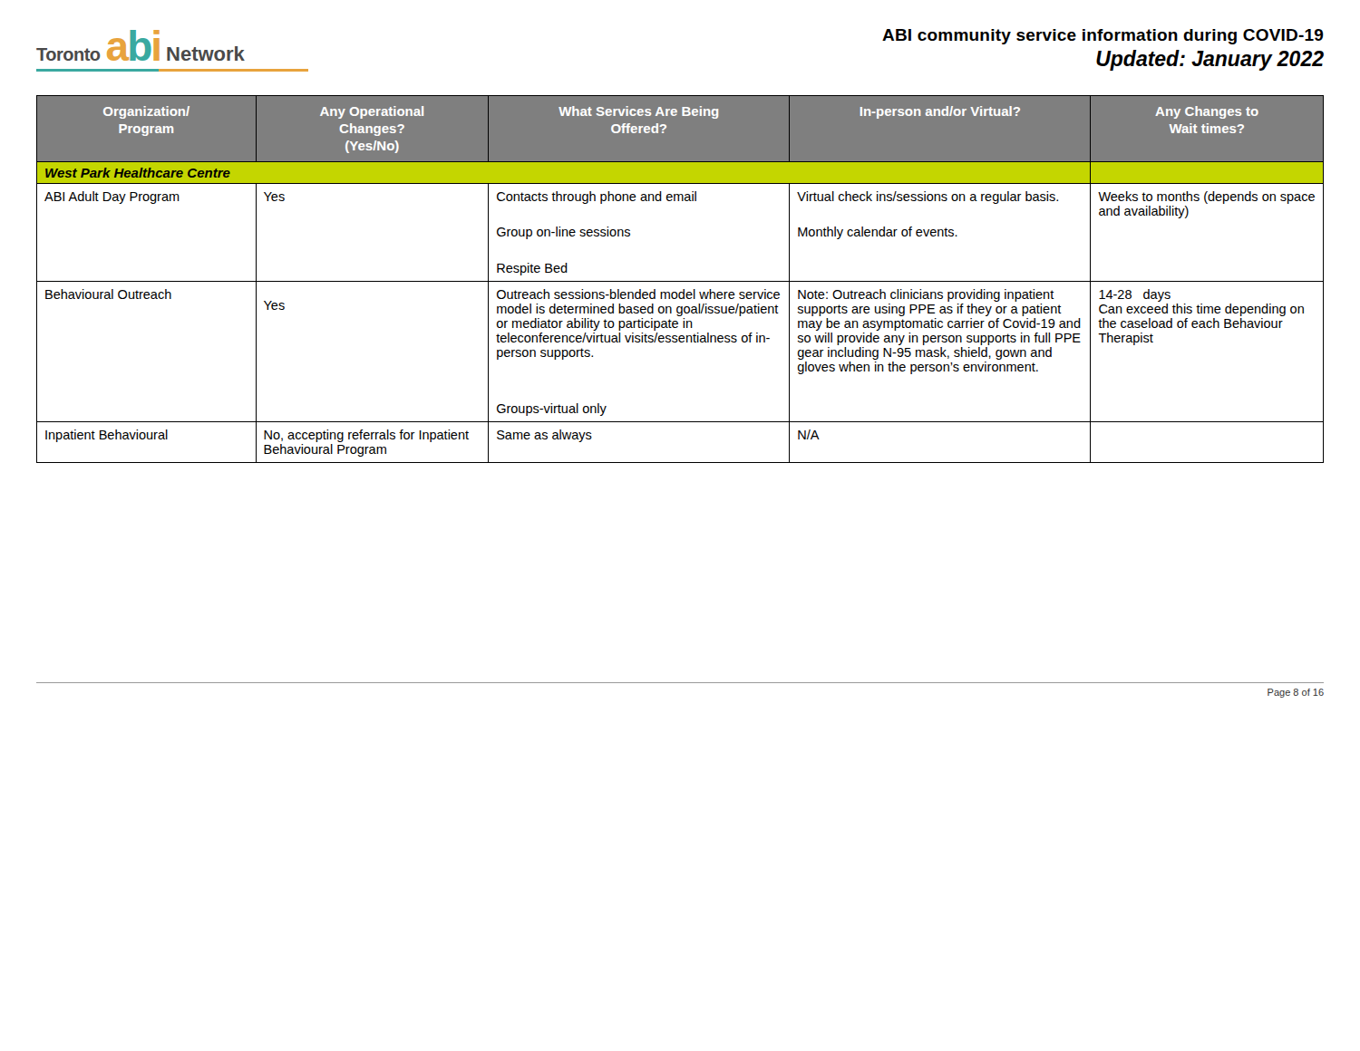Toronto abi Network
ABI community service information during COVID-19
Updated: January 2022
| Organization/ Program | Any Operational Changes? (Yes/No) | What Services Are Being Offered? | In-person and/or Virtual? | Any Changes to Wait times? |
| --- | --- | --- | --- | --- |
| West Park Healthcare Centre | |
| ABI Adult Day Program | Yes | Contacts through phone and email Group on-line sessions Respite Bed | Virtual check ins/sessions on a regular basis. Monthly calendar of events. | Weeks to months (depends on space and availability) |
| Behavioural Outreach | Yes | Outreach sessions-blended model where service model is determined based on goal/issue/patient or mediator ability to participate in teleconference/virtual visits/essentialness of in-person supports. Groups-virtual only | Note: Outreach clinicians providing inpatient supports are using PPE as if they or a patient may be an asymptomatic carrier of Covid-19 and so will provide any in person supports in full PPE gear including N-95 mask, shield, gown and gloves when in the person’s environment. | 14-28 days Can exceed this time depending on the caseload of each Behaviour Therapist |
| Inpatient Behavioural | No, accepting referrals for Inpatient Behavioural Program | Same as always | N/A | |
Page 8 of 16